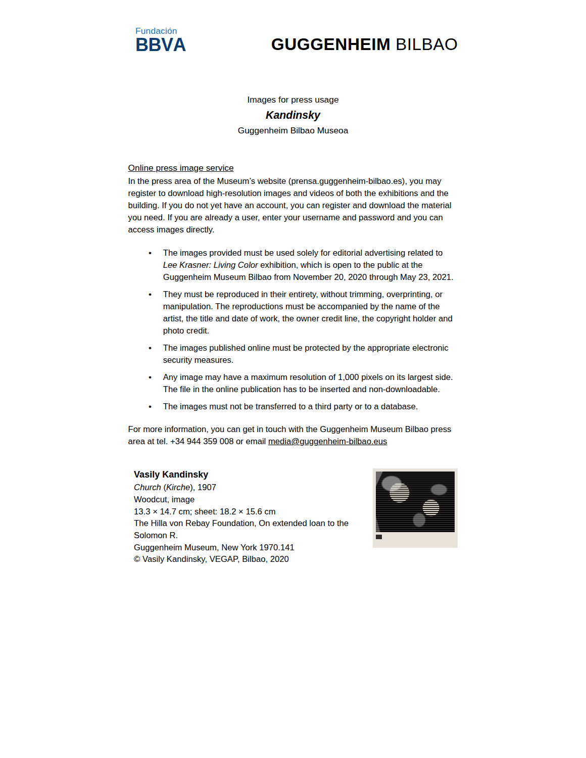Fundación BBVA
GUGGENHEIM BILBAO
Images for press usage
Kandinsky
Guggenheim Bilbao Museoa
Online press image service
In the press area of the Museum’s website (prensa.guggenheim-bilbao.es), you may register to download high-resolution images and videos of both the exhibitions and the building. If you do not yet have an account, you can register and download the material you need. If you are already a user, enter your username and password and you can access images directly.
The images provided must be used solely for editorial advertising related to Lee Krasner: Living Color exhibition, which is open to the public at the Guggenheim Museum Bilbao from November 20, 2020 through May 23, 2021.
They must be reproduced in their entirety, without trimming, overprinting, or manipulation. The reproductions must be accompanied by the name of the artist, the title and date of work, the owner credit line, the copyright holder and photo credit.
The images published online must be protected by the appropriate electronic security measures.
Any image may have a maximum resolution of 1,000 pixels on its largest side. The file in the online publication has to be inserted and non-downloadable.
The images must not be transferred to a third party or to a database.
For more information, you can get in touch with the Guggenheim Museum Bilbao press area at tel. +34 944 359 008 or email media@guggenheim-bilbao.eus
Vasily Kandinsky Church (Kirche), 1907
Woodcut, image
13.3 × 14.7 cm; sheet: 18.2 × 15.6 cm
The Hilla von Rebay Foundation, On extended loan to the Solomon R.
Guggenheim Museum, New York 1970.141
© Vasily Kandinsky, VEGAP, Bilbao, 2020